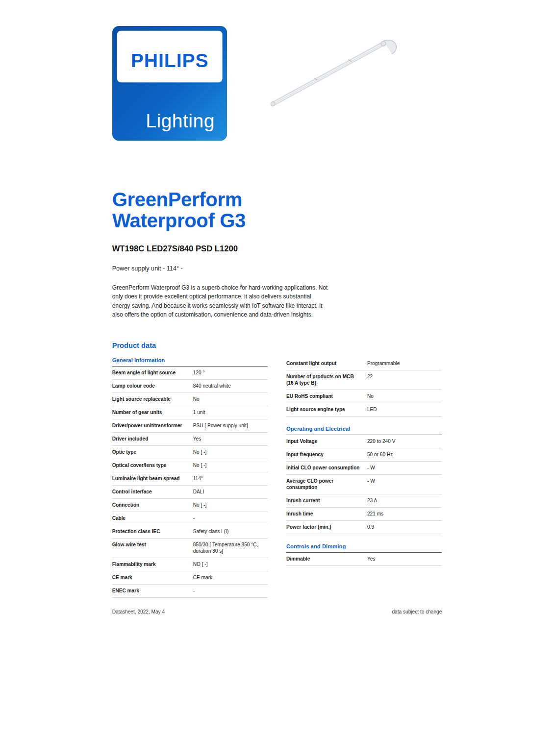PHILIPS Lighting
GreenPerform
Waterproof G3
WT198C LED27S/840 PSD L1200
Power supply unit - 114° -
GreenPerform Waterproof G3 is a superb choice for hard-working applications. Not only does it provide excellent optical performance, it also delivers substantial energy saving. And because it works seamlessly with IoT software like Interact, it also offers the option of customisation, convenience and data-driven insights.
Product data
General Information
| Beam angle of light source | 120 ° |
| Lamp colour code | 840 neutral white |
| Light source replaceable | No |
| Number of gear units | 1 unit |
| Driver/power unit/transformer | PSU [ Power supply unit] |
| Driver included | Yes |
| Optic type | No [ -] |
| Optical cover/lens type | No [ -] |
| Luminaire light beam spread | 114° |
| Control interface | DALI |
| Connection | No [ -] |
| Cable | - |
| Protection class IEC | Safety class I (I) |
| Glow-wire test | 850/30 [ Temperature 850 °C, duration 30 s] |
| Flammability mark | NO [ -] |
| CE mark | CE mark |
| ENEC mark | - |
| Constant light output | Programmable |
| Number of products on MCB (16 A type B) | 22 |
| EU RoHS compliant | No |
| Light source engine type | LED |
Operating and Electrical
| Input Voltage | 220 to 240 V |
| Input frequency | 50 or 60 Hz |
| Initial CLO power consumption | - W |
| Average CLO power consumption | - W |
| Inrush current | 23 A |
| Inrush time | 221 ms |
| Power factor (min.) | 0.9 |
Controls and Dimming
| Dimmable | Yes |
Datasheet, 2022, May 4 data subject to change